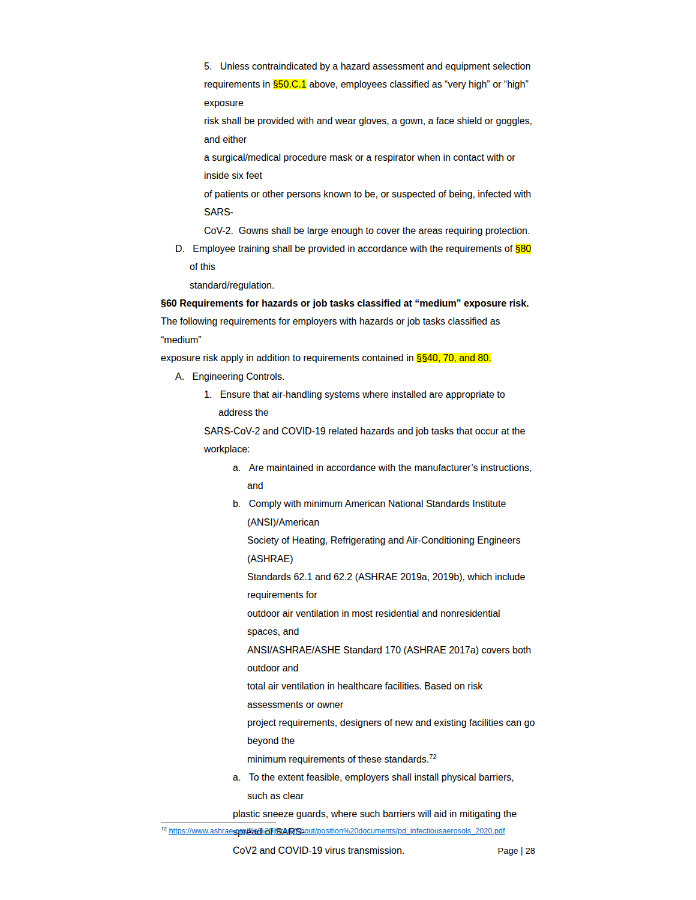5. Unless contraindicated by a hazard assessment and equipment selection
requirements in §50.C.1 above, employees classified as “very high” or “high” exposure
risk shall be provided with and wear gloves, a gown, a face shield or goggles, and either
a surgical/medical procedure mask or a respirator when in contact with or inside six feet
of patients or other persons known to be, or suspected of being, infected with SARS-
CoV-2. Gowns shall be large enough to cover the areas requiring protection.
D. Employee training shall be provided in accordance with the requirements of §80 of this
standard/regulation.
§60 Requirements for hazards or job tasks classified at “medium” exposure risk.
The following requirements for employers with hazards or job tasks classified as “medium”
exposure risk apply in addition to requirements contained in §§40, 70, and 80.
A. Engineering Controls.
1. Ensure that air-handling systems where installed are appropriate to address the
SARS-CoV-2 and COVID-19 related hazards and job tasks that occur at the workplace:
a. Are maintained in accordance with the manufacturer’s instructions, and
b. Comply with minimum American National Standards Institute (ANSI)/American
Society of Heating, Refrigerating and Air-Conditioning Engineers (ASHRAE)
Standards 62.1 and 62.2 (ASHRAE 2019a, 2019b), which include requirements for
outdoor air ventilation in most residential and nonresidential spaces, and
ANSI/ASHRAE/ASHE Standard 170 (ASHRAE 2017a) covers both outdoor and
total air ventilation in healthcare facilities. Based on risk assessments or owner
project requirements, designers of new and existing facilities can go beyond the
minimum requirements of these standards.72
a. To the extent feasible, employers shall install physical barriers, such as clear
plastic sneeze guards, where such barriers will aid in mitigating the spread of SARS-
CoV2 and COVID-19 virus transmission.
72 https://www.ashrae.org/file%20library/about/position%20documents/pd_infectiousaerosols_2020.pdf
Page | 28